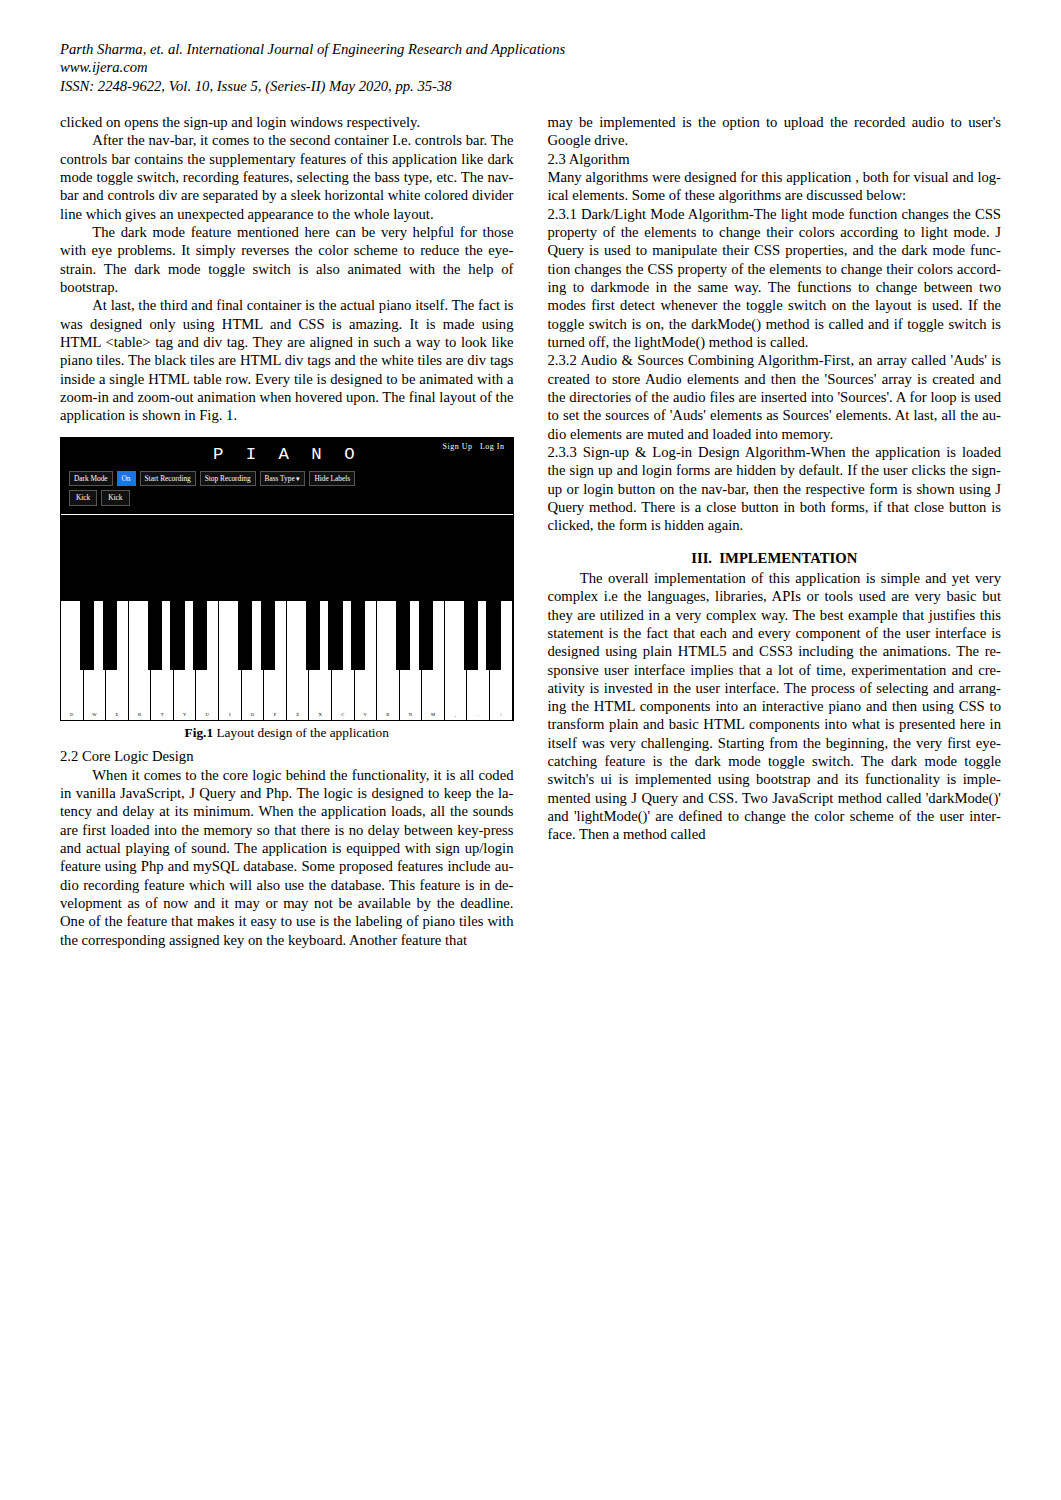Parth Sharma, et. al. International Journal of Engineering Research and Applications
www.ijera.com
ISSN: 2248-9622, Vol. 10, Issue 5, (Series-II) May 2020, pp. 35-38
clicked on opens the sign-up and login windows respectively.
After the nav-bar, it comes to the second container I.e. controls bar. The controls bar contains the supplementary features of this application like dark mode toggle switch, recording features, selecting the bass type, etc. The nav-bar and controls div are separated by a sleek horizontal white colored divider line which gives an unexpected appearance to the whole layout.
The dark mode feature mentioned here can be very helpful for those with eye problems. It simply reverses the color scheme to reduce the eye-strain. The dark mode toggle switch is also animated with the help of bootstrap.
At last, the third and final container is the actual piano itself. The fact is was designed only using HTML and CSS is amazing. It is made using HTML <table> tag and div tag. They are aligned in such a way to look like piano tiles. The black tiles are HTML div tags and the white tiles are div tags inside a single HTML table row. Every tile is designed to be animated with a zoom-in and zoom-out animation when hovered upon. The final layout of the application is shown in Fig. 1.
Sign Up Log In
P I A N O
Dark Mode On Start Recording Stop Recording Bass Type ▾ Hide Labels
Kick Kick
D
W
E
R
T
Y
U
I
O
P
Z
X
C
V
B
N
M
,
.
/
Fig.1 Layout design of the application
2.2 Core Logic Design
When it comes to the core logic behind the functionality, it is all coded in vanilla JavaScript, J Query and Php. The logic is designed to keep the latency and delay at its minimum. When the application loads, all the sounds are first loaded into the memory so that there is no delay between key-press and actual playing of sound. The application is equipped with sign up/login feature using Php and mySQL database. Some proposed features include audio recording feature which will also use the database. This feature is in development as of now and it may or may not be available by the deadline. One of the feature that makes it easy to use is the labeling of piano tiles with the corresponding assigned key on the keyboard. Another feature that
may be implemented is the option to upload the recorded audio to user's Google drive.
2.3 Algorithm
Many algorithms were designed for this application , both for visual and logical elements. Some of these algorithms are discussed below:
2.3.1 Dark/Light Mode Algorithm-The light mode function changes the CSS property of the elements to change their colors according to light mode. J Query is used to manipulate their CSS properties, and the dark mode function changes the CSS property of the elements to change their colors according to darkmode in the same way. The functions to change between two modes first detect whenever the toggle switch on the layout is used. If the toggle switch is on, the darkMode() method is called and if toggle switch is turned off, the lightMode() method is called.
2.3.2 Audio & Sources Combining Algorithm-First, an array called 'Auds' is created to store Audio elements and then the 'Sources' array is created and the directories of the audio files are inserted into 'Sources'. A for loop is used to set the sources of 'Auds' elements as Sources' elements. At last, all the audio elements are muted and loaded into memory.
2.3.3 Sign-up & Log-in Design Algorithm-When the application is loaded the sign up and login forms are hidden by default. If the user clicks the sign-up or login button on the nav-bar, then the respective form is shown using J Query method. There is a close button in both forms, if that close button is clicked, the form is hidden again.
III. Implementation
The overall implementation of this application is simple and yet very complex i.e the languages, libraries, APIs or tools used are very basic but they are utilized in a very complex way. The best example that justifies this statement is the fact that each and every component of the user interface is designed using plain HTML5 and CSS3 including the animations. The responsive user interface implies that a lot of time, experimentation and creativity is invested in the user interface. The process of selecting and arranging the HTML components into an interactive piano and then using CSS to transform plain and basic HTML components into what is presented here in itself was very challenging. Starting from the beginning, the very first eye-catching feature is the dark mode toggle switch. The dark mode toggle switch's ui is implemented using bootstrap and its functionality is implemented using J Query and CSS. Two JavaScript method called 'darkMode()' and 'lightMode()' are defined to change the color scheme of the user interface. Then a method called